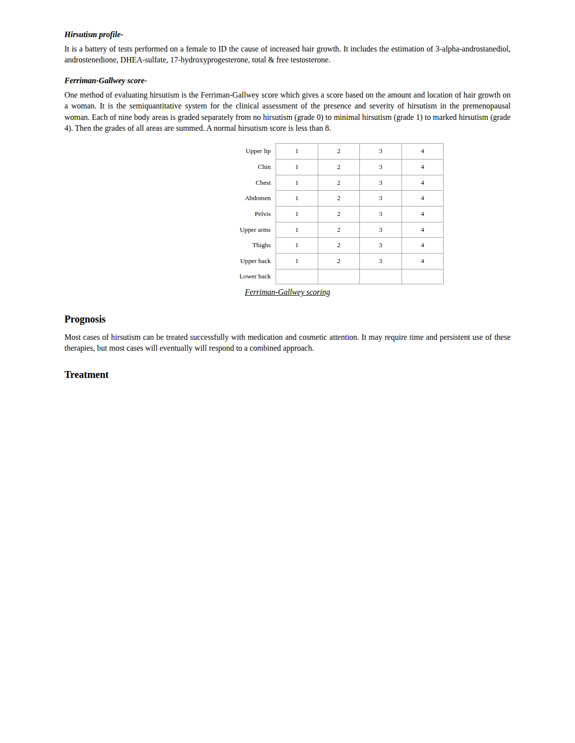Hirsutism profile-
It is a battery of tests performed on a female to ID the cause of increased hair growth. It includes the estimation of 3-alpha-androstanediol, androstenedione, DHEA-sulfate, 17-hydroxyprogesterone, total & free testosterone.
Ferriman-Gallwey score-
One method of evaluating hirsutism is the Ferriman-Gallwey score which gives a score based on the amount and location of hair growth on a woman. It is the semiquantitative system for the clinical assessment of the presence and severity of hirsutism in the premenopausal woman. Each of nine body areas is graded separately from no hirsutism (grade 0) to minimal hirsutism (grade 1) to marked hirsutism (grade 4). Then the grades of all areas are summed. A normal hirsutism score is less than 8.
| Upper lip | 1 | 2 | 3 | 4 |
| Chin | 1 | 2 | 3 | 4 |
| Chest | 1 | 2 | 3 | 4 |
| Abdomen | 1 | 2 | 3 | 4 |
| Pelvis | 1 | 2 | 3 | 4 |
| Upper arms | 1 | 2 | 3 | 4 |
| Thighs | 1 | 2 | 3 | 4 |
| Upper back | 1 | 2 | 3 | 4 |
| Lower back | | | | |
Ferriman-Gallwey scoring
Prognosis
Most cases of hirsutism can be treated successfully with medication and cosmetic attention. It may require time and persistent use of these therapies, but most cases will eventually will respond to a combined approach.
Treatment